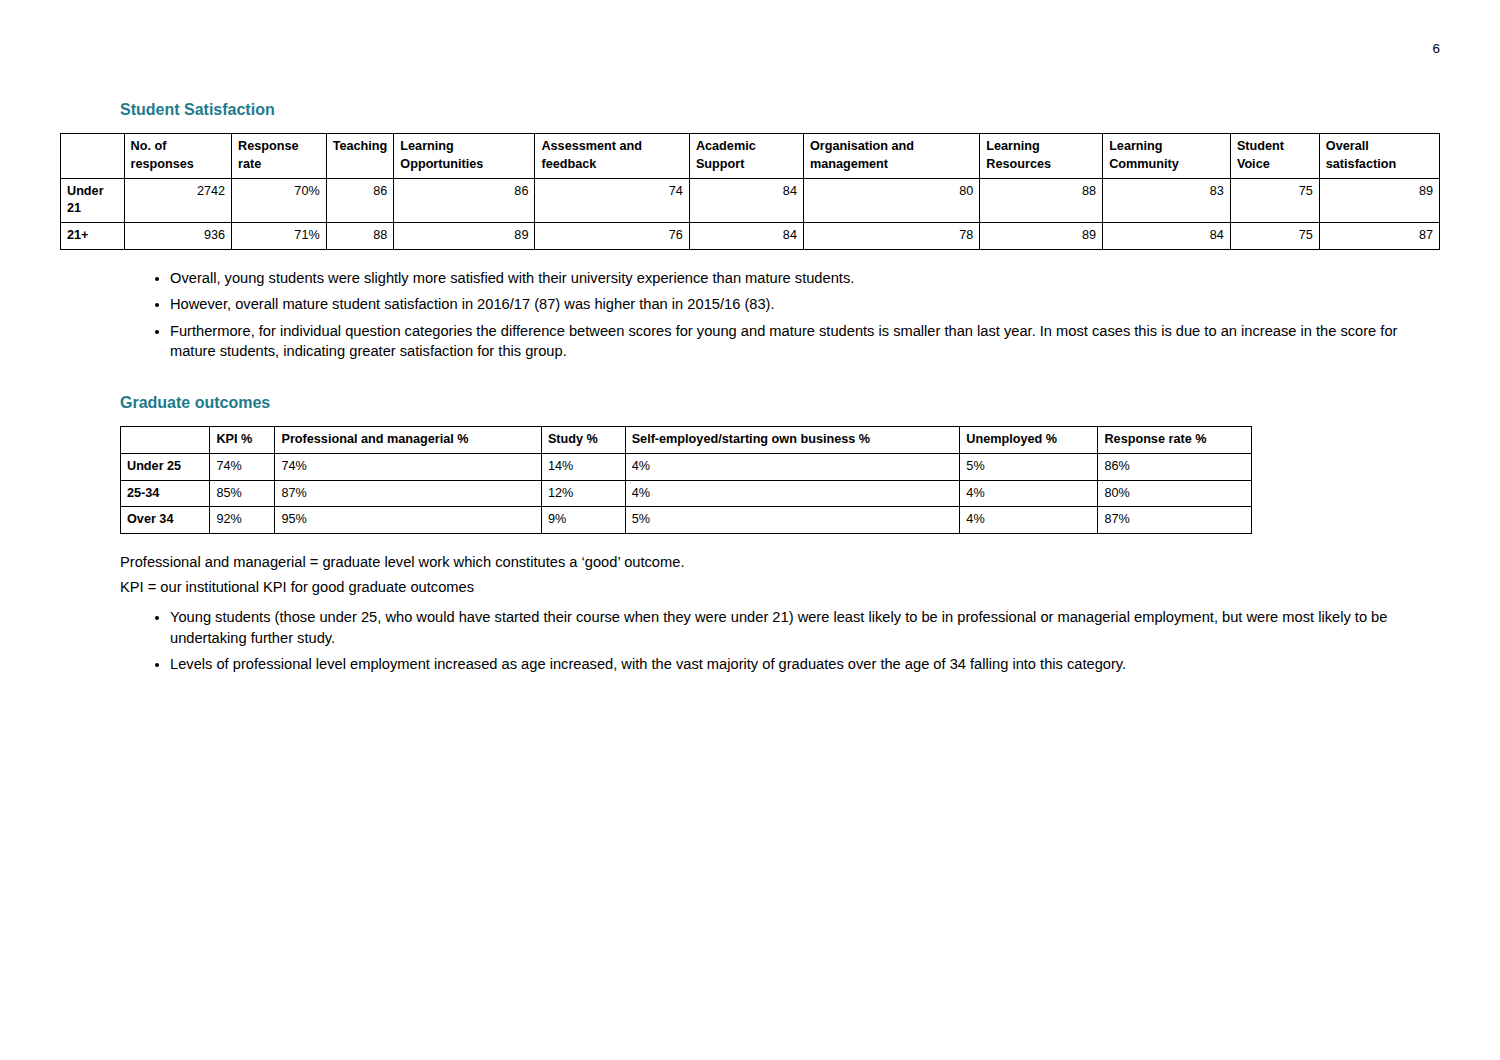6
Student Satisfaction
| | No. of responses | Response rate | Teaching | Learning Opportunities | Assessment and feedback | Academic Support | Organisation and management | Learning Resources | Learning Community | Student Voice | Overall satisfaction |
| --- | --- | --- | --- | --- | --- | --- | --- | --- | --- | --- | --- |
| Under 21 | 2742 | 70% | 86 | 86 | 74 | 84 | 80 | 88 | 83 | 75 | 89 |
| 21+ | 936 | 71% | 88 | 89 | 76 | 84 | 78 | 89 | 84 | 75 | 87 |
Overall, young students were slightly more satisfied with their university experience than mature students.
However, overall mature student satisfaction in 2016/17 (87) was higher than in 2015/16 (83).
Furthermore, for individual question categories the difference between scores for young and mature students is smaller than last year. In most cases this is due to an increase in the score for mature students, indicating greater satisfaction for this group.
Graduate outcomes
| | KPI % | Professional and managerial % | Study % | Self-employed/starting own business % | Unemployed % | Response rate % |
| --- | --- | --- | --- | --- | --- | --- |
| Under 25 | 74% | 74% | 14% | 4% | 5% | 86% |
| 25-34 | 85% | 87% | 12% | 4% | 4% | 80% |
| Over 34 | 92% | 95% | 9% | 5% | 4% | 87% |
Professional and managerial = graduate level work which constitutes a ‘good’ outcome.
KPI = our institutional KPI for good graduate outcomes
Young students (those under 25, who would have started their course when they were under 21) were least likely to be in professional or managerial employment, but were most likely to be undertaking further study.
Levels of professional level employment increased as age increased, with the vast majority of graduates over the age of 34 falling into this category.